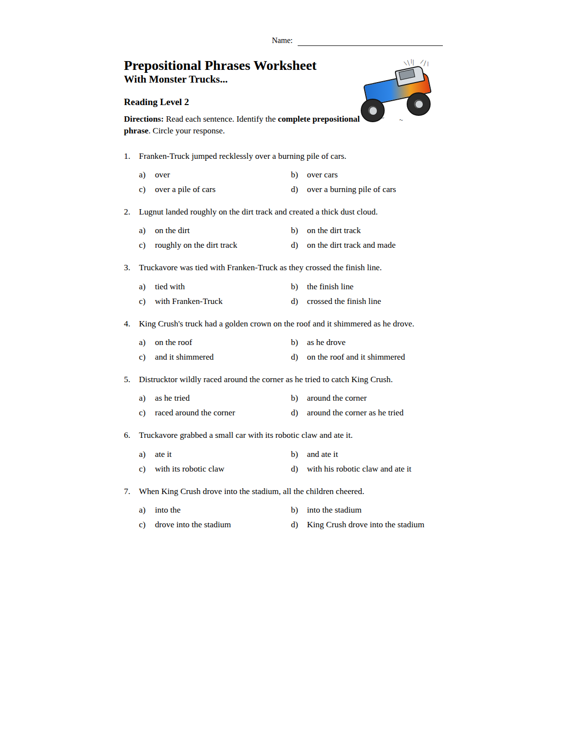Name:
\ | / | / | \
~ ~
Prepositional Phrases Worksheet
With Monster Trucks...
Reading Level 2
Directions: Read each sentence. Identify the complete prepositional phrase. Circle your response.
Franken-Truck jumped recklessly over a burning pile of cars.
| a) over | b) over cars |
| c) over a pile of cars | d) over a burning pile of cars |
Lugnut landed roughly on the dirt track and created a thick dust cloud.
| a) on the dirt | b) on the dirt track |
| c) roughly on the dirt track | d) on the dirt track and made |
Truckavore was tied with Franken-Truck as they crossed the finish line.
| a) tied with | b) the finish line |
| c) with Franken-Truck | d) crossed the finish line |
King Crush's truck had a golden crown on the roof and it shimmered as he drove.
| a) on the roof | b) as he drove |
| c) and it shimmered | d) on the roof and it shimmered |
Distrucktor wildly raced around the corner as he tried to catch King Crush.
| a) as he tried | b) around the corner |
| c) raced around the corner | d) around the corner as he tried |
Truckavore grabbed a small car with its robotic claw and ate it.
| a) ate it | b) and ate it |
| c) with its robotic claw | d) with his robotic claw and ate it |
When King Crush drove into the stadium, all the children cheered.
| a) into the | b) into the stadium |
| c) drove into the stadium | d) King Crush drove into the stadium |